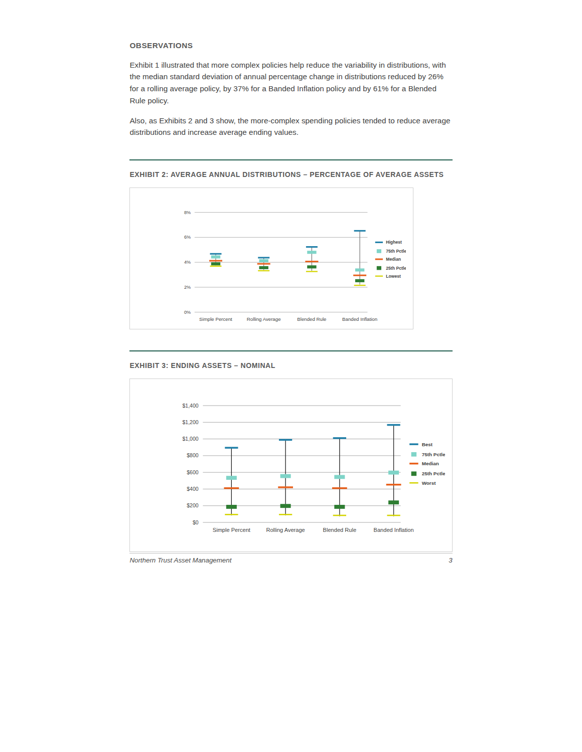OBSERVATIONS
Exhibit 1 illustrated that more complex policies help reduce the variability in distributions, with the median standard deviation of annual percentage change in distributions reduced by 26% for a rolling average policy, by 37% for a Banded Inflation policy and by 61% for a Blended Rule policy.
Also, as Exhibits 2 and 3 show, the more-complex spending policies tended to reduce average distributions and increase average ending values.
EXHIBIT 2: AVERAGE ANNUAL DISTRIBUTIONS – PERCENTAGE OF AVERAGE ASSETS
8% 6% 4% 2% 0% Simple Percent Rolling Average Blended Rule Banded Inflation Highest 75th Pctle Median 25th Pctle Lowest
EXHIBIT 3: ENDING ASSETS – NOMINAL
$1,400 $1,200 $1,000 $800 $600 $400 $200 $0 Simple Percent Rolling Average Blended Rule Banded Inflation Best 75th Pctle Median 25th Pctle Worst
Northern Trust Asset Management 3